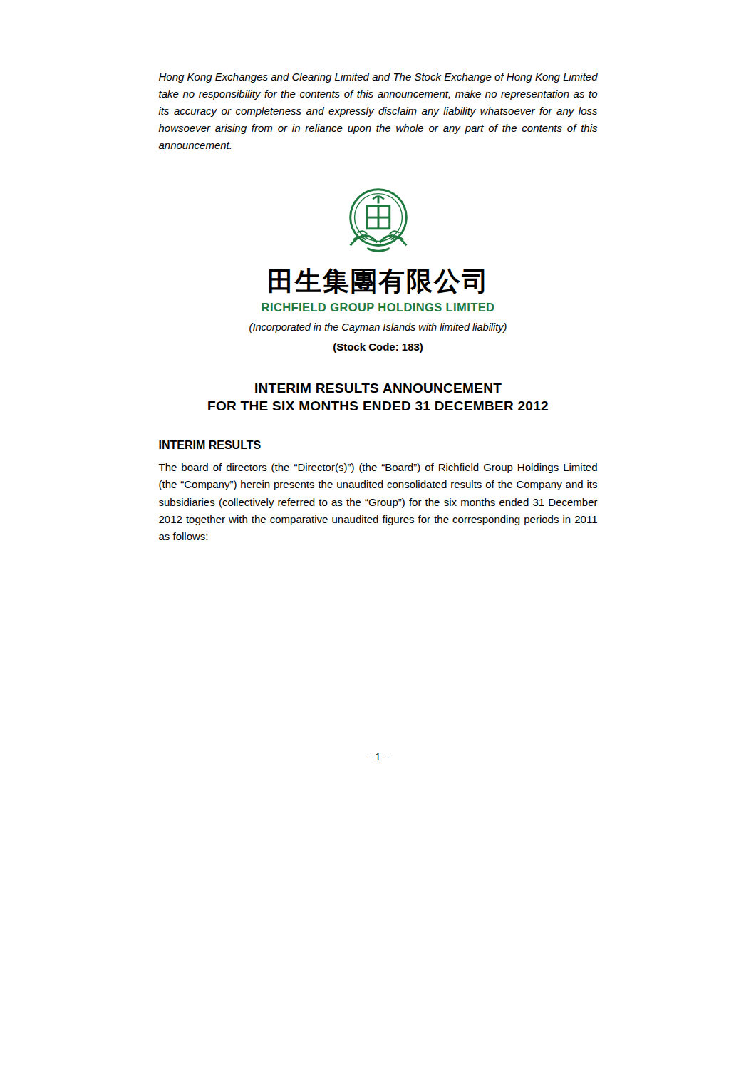Hong Kong Exchanges and Clearing Limited and The Stock Exchange of Hong Kong Limited take no responsibility for the contents of this announcement, make no representation as to its accuracy or completeness and expressly disclaim any liability whatsoever for any loss howsoever arising from or in reliance upon the whole or any part of the contents of this announcement.
田生集團有限公司
RICHFIELD GROUP HOLDINGS LIMITED
(Incorporated in the Cayman Islands with limited liability)
(Stock Code: 183)
INTERIM RESULTS ANNOUNCEMENT
FOR THE SIX MONTHS ENDED 31 DECEMBER 2012
INTERIM RESULTS
The board of directors (the “Director(s)”) (the “Board”) of Richfield Group Holdings Limited (the “Company”) herein presents the unaudited consolidated results of the Company and its subsidiaries (collectively referred to as the “Group”) for the six months ended 31 December 2012 together with the comparative unaudited figures for the corresponding periods in 2011 as follows:
– 1 –